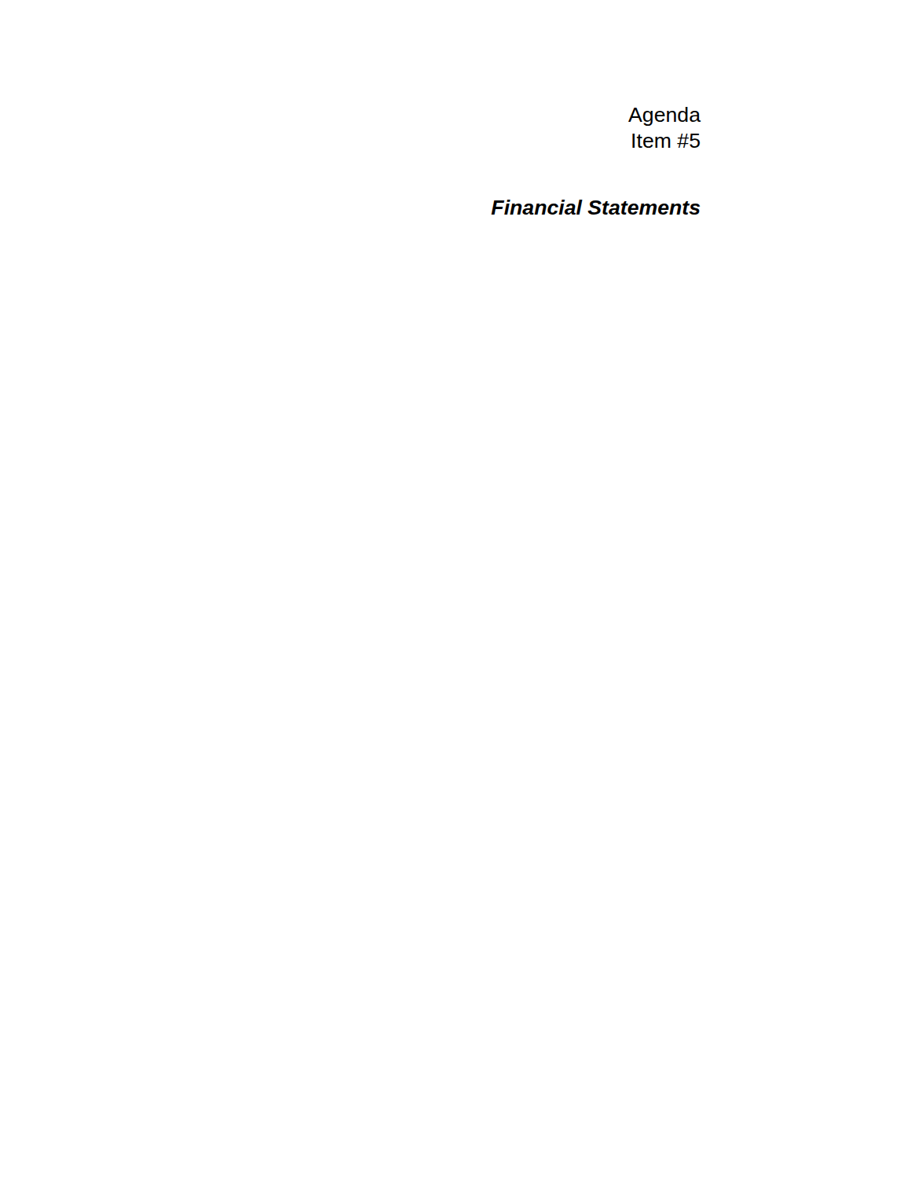Agenda
Item #5
Financial Statements